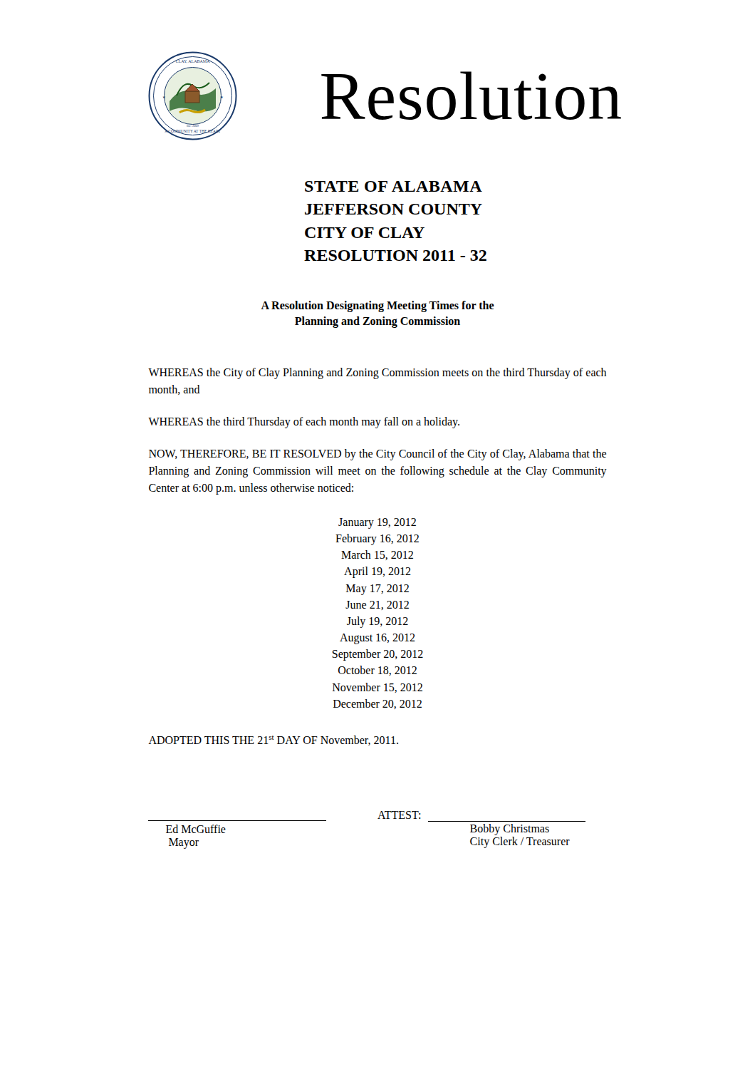CLAY, ALABAMA A COMMUNITY AT THE HEART Inc. 2009 ★ ★
Resolution
STATE OF ALABAMA
JEFFERSON COUNTY
CITY OF CLAY
RESOLUTION 2011 - 32
A Resolution Designating Meeting Times for the
Planning and Zoning Commission
WHEREAS the City of Clay Planning and Zoning Commission meets on the third Thursday of each month, and
WHEREAS the third Thursday of each month may fall on a holiday.
NOW, THEREFORE, BE IT RESOLVED by the City Council of the City of Clay, Alabama that the Planning and Zoning Commission will meet on the following schedule at the Clay Community Center at 6:00 p.m. unless otherwise noticed:
January 19, 2012
February 16, 2012
March 15, 2012
April 19, 2012
May 17, 2012
June 21, 2012
July 19, 2012
August 16, 2012
September 20, 2012
October 18, 2012
November 15, 2012
December 20, 2012
ADOPTED THIS THE 21st DAY OF November, 2011.
Ed McGuffie
Mayor
ATTEST:
Bobby Christmas
City Clerk / Treasurer